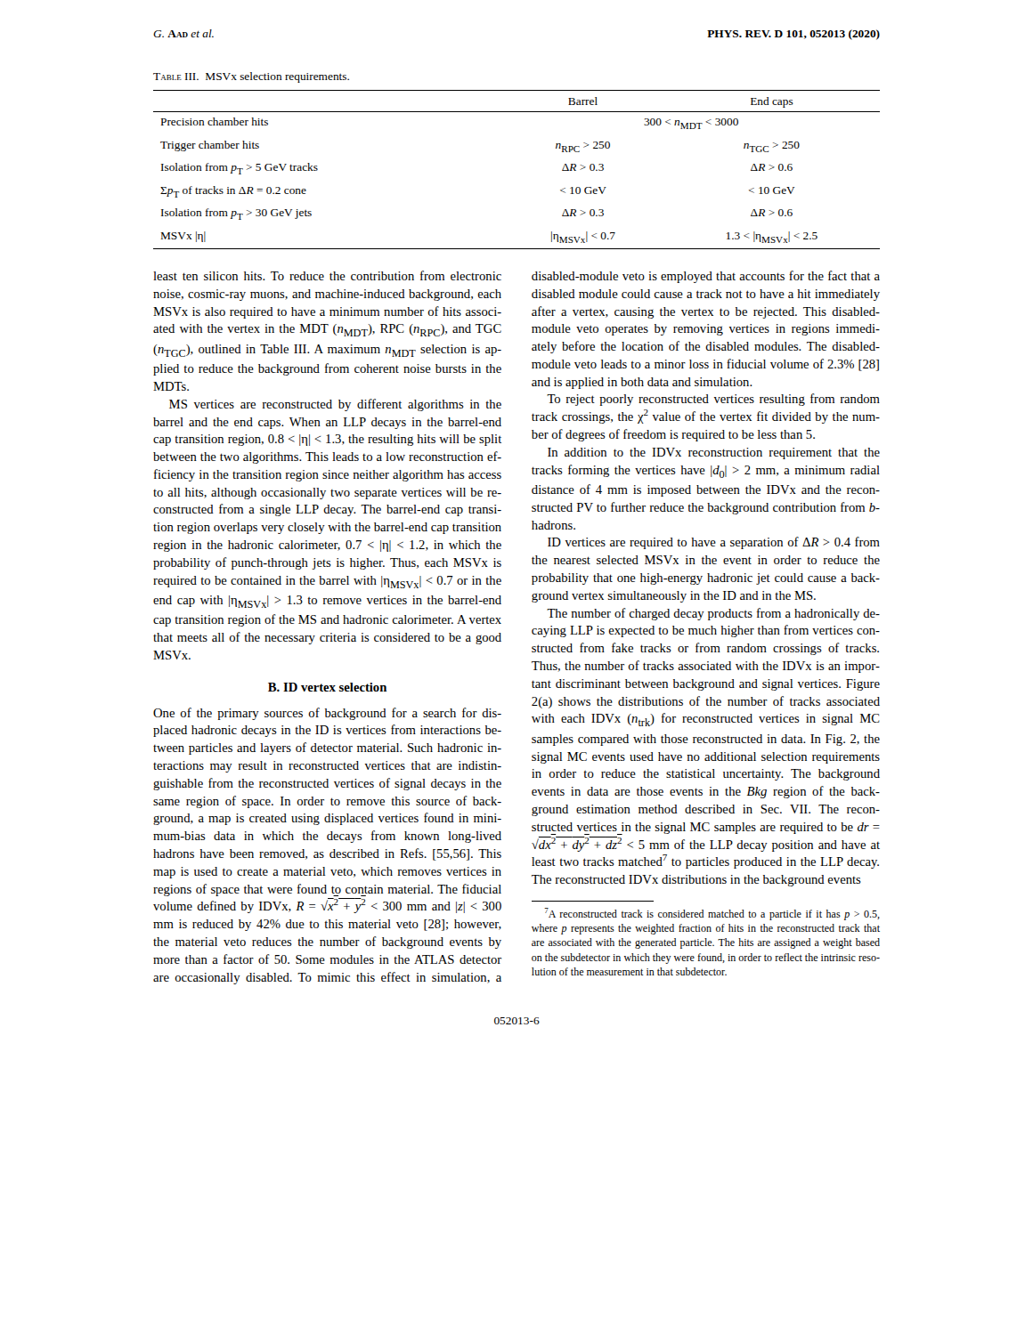G. Aad et al.
PHYS. REV. D 101, 052013 (2020)
Table III. MSVx selection requirements.
| | Barrel | End caps |
| --- | --- | --- |
| Precision chamber hits | 300 < n MDT < 3000 |
| Trigger chamber hits | n RPC > 250 | n TGC > 250 |
| Isolation from p T > 5 GeV tracks | Δ R > 0.3 | Δ R > 0.6 |
| Σ p T of tracks in Δ R = 0.2 cone | < 10 GeV | < 10 GeV |
| Isolation from p T > 30 GeV jets | Δ R > 0.3 | Δ R > 0.6 |
| MSVx /η/ | /η MSVx / < 0.7 | 1.3 < /η MSVx / < 2.5 |
least ten silicon hits. To reduce the contribution from electronic noise, cosmic-ray muons, and machine-induced background, each MSVx is also required to have a minimum number of hits associated with the vertex in the MDT (nMDT), RPC (nRPC), and TGC (nTGC), outlined in Table III. A maximum nMDT selection is applied to reduce the background from coherent noise bursts in the MDTs.
MS vertices are reconstructed by different algorithms in the barrel and the end caps. When an LLP decays in the barrel-end cap transition region, 0.8 < |η| < 1.3, the resulting hits will be split between the two algorithms. This leads to a low reconstruction efficiency in the transition region since neither algorithm has access to all hits, although occasionally two separate vertices will be reconstructed from a single LLP decay. The barrel-end cap transition region overlaps very closely with the barrel-end cap transition region in the hadronic calorimeter, 0.7 < |η| < 1.2, in which the probability of punch-through jets is higher. Thus, each MSVx is required to be contained in the barrel with |ηMSVx| < 0.7 or in the end cap with |ηMSVx| > 1.3 to remove vertices in the barrel-end cap transition region of the MS and hadronic calorimeter. A vertex that meets all of the necessary criteria is considered to be a good MSVx.
B. ID vertex selection
One of the primary sources of background for a search for displaced hadronic decays in the ID is vertices from interactions between particles and layers of detector material. Such hadronic interactions may result in reconstructed vertices that are indistinguishable from the reconstructed vertices of signal decays in the same region of space. In order to remove this source of background, a map is created using displaced vertices found in minimum-bias data in which the decays from known long-lived hadrons have been removed, as described in Refs. [55,56]. This map is used to create a material veto, which removes vertices in regions of space that were found to contain material. The fiducial volume defined by IDVx, R = √x2 + y2 < 300 mm and |z| < 300 mm is reduced by 42% due to this material veto [28]; however, the material veto reduces the number of background events by more than a factor of 50. Some modules in the ATLAS detector are occasionally disabled. To mimic this effect in simulation, a disabled-module veto is employed that accounts for the fact that a disabled module could cause a track not to have a hit immediately after a vertex, causing the vertex to be rejected. This disabled-module veto operates by removing vertices in regions immediately before the location of the disabled modules. The disabled-module veto leads to a minor loss in fiducial volume of 2.3% [28] and is applied in both data and simulation.
To reject poorly reconstructed vertices resulting from random track crossings, the χ2 value of the vertex fit divided by the number of degrees of freedom is required to be less than 5.
In addition to the IDVx reconstruction requirement that the tracks forming the vertices have |d0| > 2 mm, a minimum radial distance of 4 mm is imposed between the IDVx and the reconstructed PV to further reduce the background contribution from b-hadrons.
ID vertices are required to have a separation of ΔR > 0.4 from the nearest selected MSVx in the event in order to reduce the probability that one high-energy hadronic jet could cause a background vertex simultaneously in the ID and in the MS.
The number of charged decay products from a hadronically decaying LLP is expected to be much higher than from vertices constructed from fake tracks or from random crossings of tracks. Thus, the number of tracks associated with the IDVx is an important discriminant between background and signal vertices. Figure 2(a) shows the distributions of the number of tracks associated with each IDVx (ntrk) for reconstructed vertices in signal MC samples compared with those reconstructed in data. In Fig. 2, the signal MC events used have no additional selection requirements in order to reduce the statistical uncertainty. The background events in data are those events in the Bkg region of the background estimation method described in Sec. VII. The reconstructed vertices in the signal MC samples are required to be dr = √dx2 + dy2 + dz2 < 5 mm of the LLP decay position and have at least two tracks matched7 to particles produced in the LLP decay. The reconstructed IDVx distributions in the background events
7A reconstructed track is considered matched to a particle if it has p > 0.5, where p represents the weighted fraction of hits in the reconstructed track that are associated with the generated particle. The hits are assigned a weight based on the subdetector in which they were found, in order to reflect the intrinsic resolution of the measurement in that subdetector.
052013-6